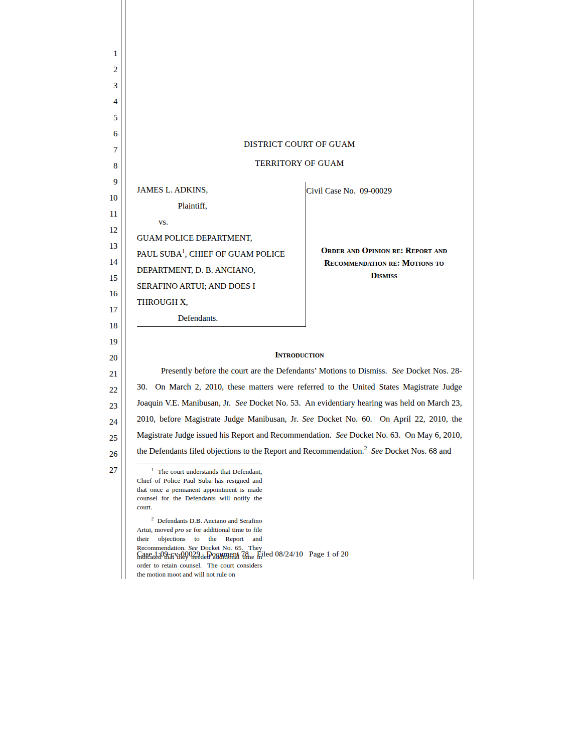1
2
3
4
5
6
7
8
9
10
11
12
13
14
15
16
17
18
19
20
21
22
23
24
25
26
27
DISTRICT COURT OF GUAM
TERRITORY OF GUAM
| JAMES L. ADKINS, Plaintiff, vs. GUAM POLICE DEPARTMENT, PAUL SUBA 1 , CHIEF OF GUAM POLICE DEPARTMENT, D. B. ANCIANO, SERAFINO ARTUI; AND DOES I THROUGH X, Defendants. | Civil Case No. 09-00029 Order and Opinion re: Report and Recommendation re: Motions to Dismiss |
Introduction
Presently before the court are the Defendants’ Motions to Dismiss. See Docket Nos. 28-30. On March 2, 2010, these matters were referred to the United States Magistrate Judge Joaquin V.E. Manibusan, Jr. See Docket No. 53. An evidentiary hearing was held on March 23, 2010, before Magistrate Judge Manibusan, Jr. See Docket No. 60. On April 22, 2010, the Magistrate Judge issued his Report and Recommendation. See Docket No. 63. On May 6, 2010, the Defendants filed objections to the Report and Recommendation.2 See Docket Nos. 68 and
1 The court understands that Defendant, Chief of Police Paul Suba has resigned and that once a permanent appointment is made counsel for the Defendants will notify the court.
2 Defendants D.B. Anciano and Serafino Artui, moved pro se for additional time to file their objections to the Report and Recommendation. See Docket No. 65. They indicated that they needed additional time in order to retain counsel. The court considers the motion moot and will not rule on
Case 1:09-cv-00029 Document 78 Filed 08/24/10 Page 1 of 20